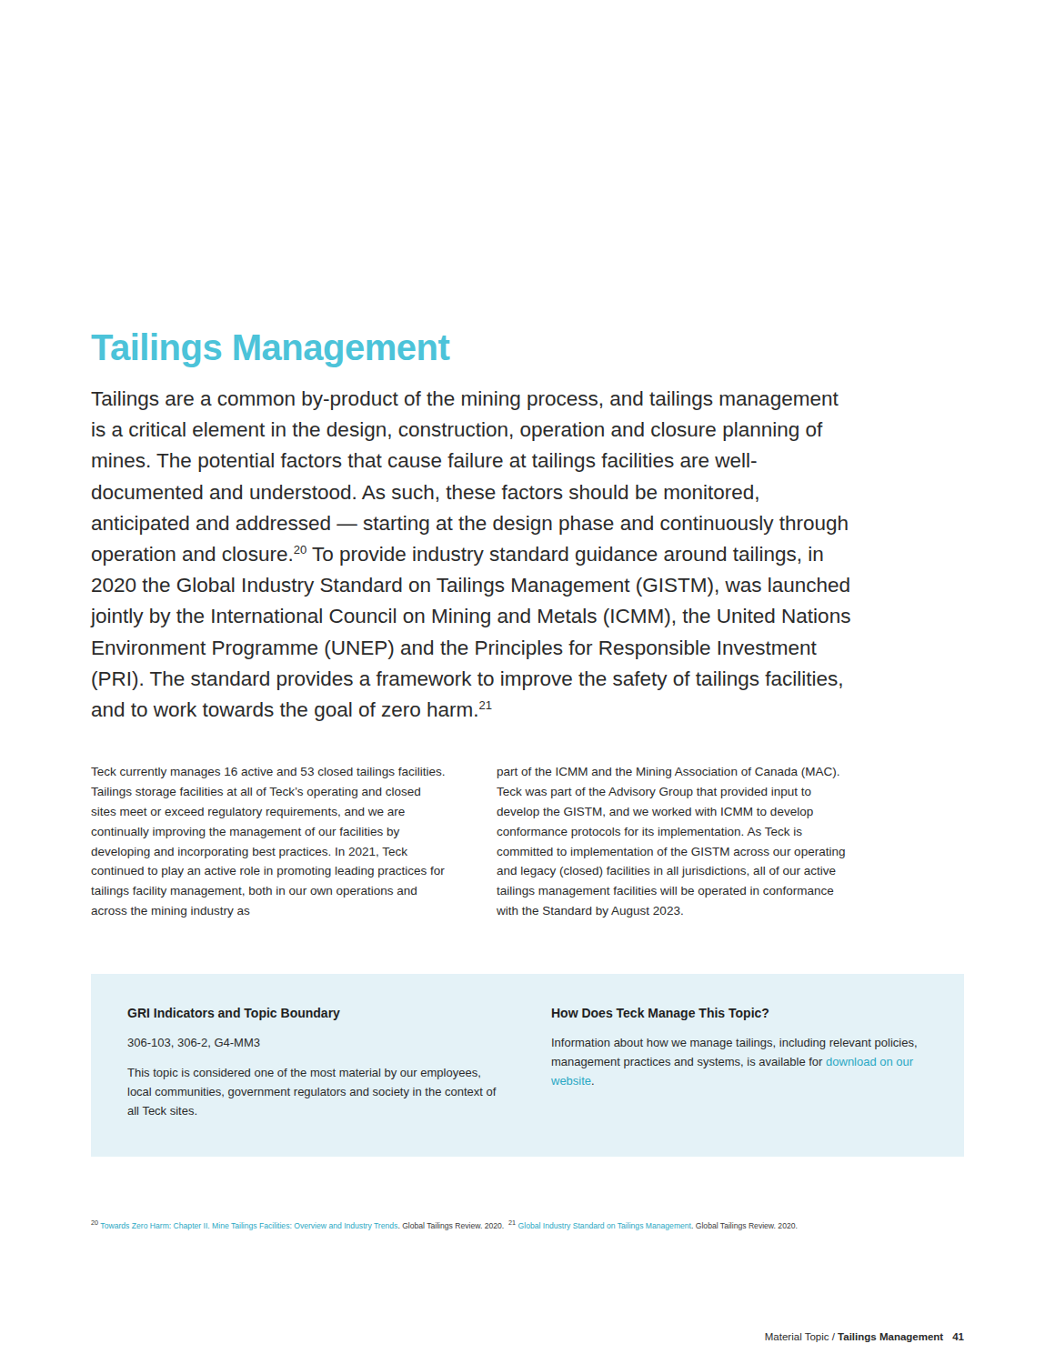Tailings Management
Tailings are a common by-product of the mining process, and tailings management is a critical element in the design, construction, operation and closure planning of mines. The potential factors that cause failure at tailings facilities are well-documented and understood. As such, these factors should be monitored, anticipated and addressed — starting at the design phase and continuously through operation and closure.20 To provide industry standard guidance around tailings, in 2020 the Global Industry Standard on Tailings Management (GISTM), was launched jointly by the International Council on Mining and Metals (ICMM), the United Nations Environment Programme (UNEP) and the Principles for Responsible Investment (PRI). The standard provides a framework to improve the safety of tailings facilities, and to work towards the goal of zero harm.21
Teck currently manages 16 active and 53 closed tailings facilities. Tailings storage facilities at all of Teck’s operating and closed sites meet or exceed regulatory requirements, and we are continually improving the management of our facilities by developing and incorporating best practices. In 2021, Teck continued to play an active role in promoting leading practices for tailings facility management, both in our own operations and across the mining industry as
part of the ICMM and the Mining Association of Canada (MAC). Teck was part of the Advisory Group that provided input to develop the GISTM, and we worked with ICMM to develop conformance protocols for its implementation. As Teck is committed to implementation of the GISTM across our operating and legacy (closed) facilities in all jurisdictions, all of our active tailings management facilities will be operated in conformance with the Standard by August 2023.
GRI Indicators and Topic Boundary
306-103, 306-2, G4-MM3
This topic is considered one of the most material by our employees, local communities, government regulators and society in the context of all Teck sites.
How Does Teck Manage This Topic?
Information about how we manage tailings, including relevant policies, management practices and systems, is available for download on our website.
20 Towards Zero Harm: Chapter II. Mine Tailings Facilities: Overview and Industry Trends. Global Tailings Review. 2020. 21 Global Industry Standard on Tailings Management. Global Tailings Review. 2020.
Material Topic / Tailings Management 41